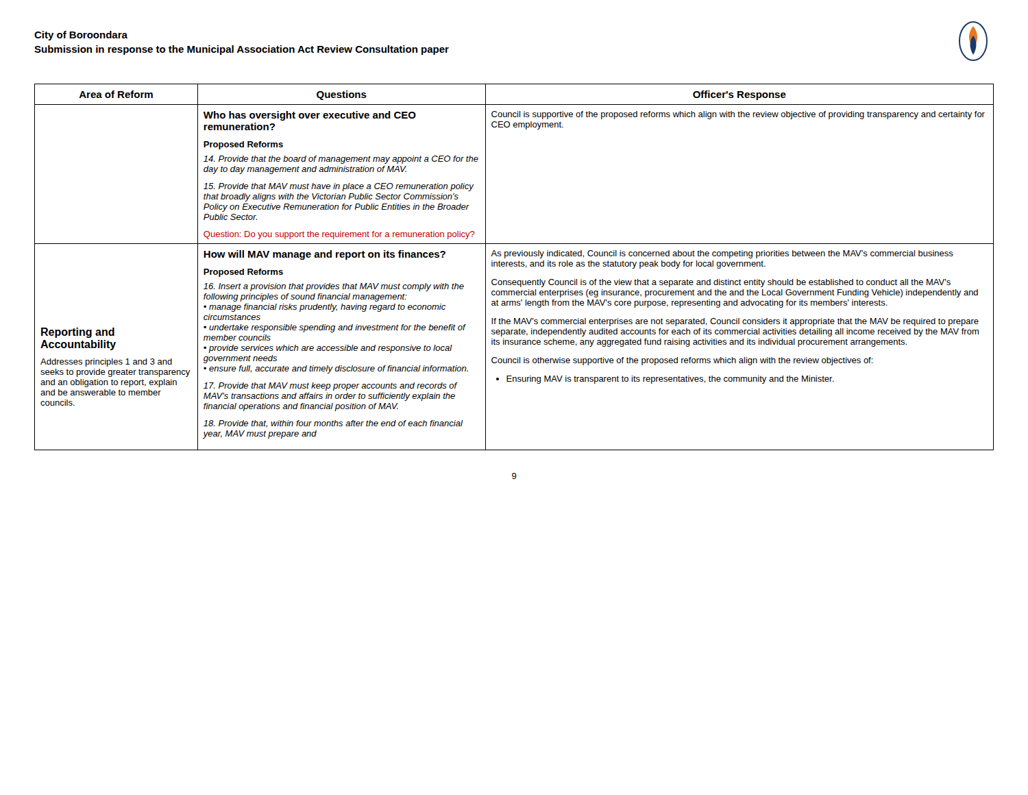City of Boroondara
Submission in response to the Municipal Association Act Review Consultation paper
| Area of Reform | Questions | Officer's Response |
| --- | --- | --- |
| | Who has oversight over executive and CEO remuneration? Proposed Reforms 14. Provide that the board of management may appoint a CEO for the day to day management and administration of MAV. 15. Provide that MAV must have in place a CEO remuneration policy that broadly aligns with the Victorian Public Sector Commission's Policy on Executive Remuneration for Public Entities in the Broader Public Sector. Question: Do you support the requirement for a remuneration policy? | Council is supportive of the proposed reforms which align with the review objective of providing transparency and certainty for CEO employment. |
| Reporting and Accountability Addresses principles 1 and 3 and seeks to provide greater transparency and an obligation to report, explain and be answerable to member councils. | How will MAV manage and report on its finances? Proposed Reforms 16. Insert a provision that provides that MAV must comply with the following principles of sound financial management: • manage financial risks prudently, having regard to economic circumstances • undertake responsible spending and investment for the benefit of member councils • provide services which are accessible and responsive to local government needs • ensure full, accurate and timely disclosure of financial information. 17. Provide that MAV must keep proper accounts and records of MAV's transactions and affairs in order to sufficiently explain the financial operations and financial position of MAV. 18. Provide that, within four months after the end of each financial year, MAV must prepare and | As previously indicated, Council is concerned about the competing priorities between the MAV's commercial business interests, and its role as the statutory peak body for local government. Consequently Council is of the view that a separate and distinct entity should be established to conduct all the MAV's commercial enterprises (eg insurance, procurement and the and the Local Government Funding Vehicle) independently and at arms' length from the MAV's core purpose, representing and advocating for its members' interests. If the MAV's commercial enterprises are not separated, Council considers it appropriate that the MAV be required to prepare separate, independently audited accounts for each of its commercial activities detailing all income received by the MAV from its insurance scheme, any aggregated fund raising activities and its individual procurement arrangements. Council is otherwise supportive of the proposed reforms which align with the review objectives of: Ensuring MAV is transparent to its representatives, the community and the Minister. |
9